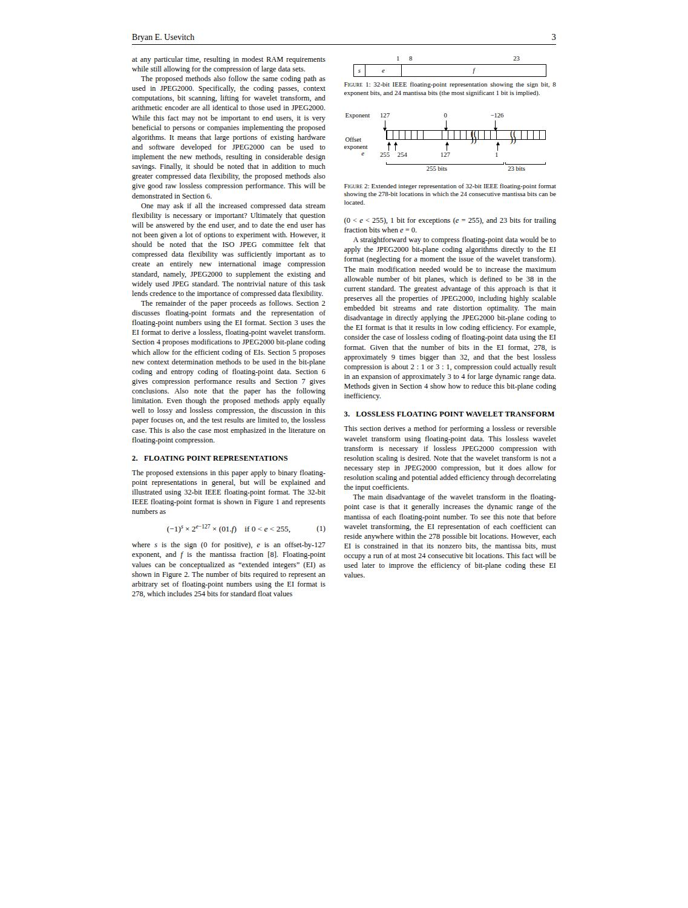Bryan E. Usevitch 3
at any particular time, resulting in modest RAM requirements while still allowing for the compression of large data sets.
The proposed methods also follow the same coding path as used in JPEG2000. Specifically, the coding passes, context computations, bit scanning, lifting for wavelet transform, and arithmetic encoder are all identical to those used in JPEG2000. While this fact may not be important to end users, it is very beneficial to persons or companies implementing the proposed algorithms. It means that large portions of existing hardware and software developed for JPEG2000 can be used to implement the new methods, resulting in considerable design savings. Finally, it should be noted that in addition to much greater compressed data flexibility, the proposed methods also give good raw lossless compression performance. This will be demonstrated in Section 6.
One may ask if all the increased compressed data stream flexibility is necessary or important? Ultimately that question will be answered by the end user, and to date the end user has not been given a lot of options to experiment with. However, it should be noted that the ISO JPEG committee felt that compressed data flexibility was sufficiently important as to create an entirely new international image compression standard, namely, JPEG2000 to supplement the existing and widely used JPEG standard. The nontrivial nature of this task lends credence to the importance of compressed data flexibility.
The remainder of the paper proceeds as follows. Section 2 discusses floating-point formats and the representation of floating-point numbers using the EI format. Section 3 uses the EI format to derive a lossless, floating-point wavelet transform. Section 4 proposes modifications to JPEG2000 bit-plane coding which allow for the efficient coding of EIs. Section 5 proposes new context determination methods to be used in the bit-plane coding and entropy coding of floating-point data. Section 6 gives compression performance results and Section 7 gives conclusions. Also note that the paper has the following limitation. Even though the proposed methods apply equally well to lossy and lossless compression, the discussion in this paper focuses on, and the test results are limited to, the lossless case. This is also the case most emphasized in the literature on floating-point compression.
2. Floating point representations
The proposed extensions in this paper apply to binary floating-point representations in general, but will be explained and illustrated using 32-bit IEEE floating-point format. The 32-bit IEEE floating-point format is shown in Figure 1 and represents numbers as
(−1)s × 2e−127 × (01.f) if 0 < e < 255, (1)
where s is the sign (0 for positive), e is an offset-by-127 exponent, and f is the mantissa fraction [8]. Floating-point values can be conceptualized as “extended integers” (EI) as shown in Figure 2. The number of bits required to represent an arbitrary set of floating-point numbers using the EI format is 278, which includes 254 bits for standard float values
1 8 23
s
e
f
Figure 1: 32-bit IEEE floating-point representation showing the sign bit, 8 exponent bits, and 24 mantissa bits (the most significant 1 bit is implied).
Exponent 127 0 −126
(( )) (( )) Offset exponent e 255 254 127 1 255 bits 23 bits
Figure 2: Extended integer representation of 32-bit IEEE floating-point format showing the 278-bit locations in which the 24 consecutive mantissa bits can be located.
(0 < e < 255), 1 bit for exceptions (e = 255), and 23 bits for trailing fraction bits when e = 0.
A straightforward way to compress floating-point data would be to apply the JPEG2000 bit-plane coding algorithms directly to the EI format (neglecting for a moment the issue of the wavelet transform). The main modification needed would be to increase the maximum allowable number of bit planes, which is defined to be 38 in the current standard. The greatest advantage of this approach is that it preserves all the properties of JPEG2000, including highly scalable embedded bit streams and rate distortion optimality. The main disadvantage in directly applying the JPEG2000 bit-plane coding to the EI format is that it results in low coding efficiency. For example, consider the case of lossless coding of floating-point data using the EI format. Given that the number of bits in the EI format, 278, is approximately 9 times bigger than 32, and that the best lossless compression is about 2 : 1 or 3 : 1, compression could actually result in an expansion of approximately 3 to 4 for large dynamic range data. Methods given in Section 4 show how to reduce this bit-plane coding inefficiency.
3. Lossless floating point wavelet transform
This section derives a method for performing a lossless or reversible wavelet transform using floating-point data. This lossless wavelet transform is necessary if lossless JPEG2000 compression with resolution scaling is desired. Note that the wavelet transform is not a necessary step in JPEG2000 compression, but it does allow for resolution scaling and potential added efficiency through decorrelating the input coefficients.
The main disadvantage of the wavelet transform in the floating-point case is that it generally increases the dynamic range of the mantissa of each floating-point number. To see this note that before wavelet transforming, the EI representation of each coefficient can reside anywhere within the 278 possible bit locations. However, each EI is constrained in that its nonzero bits, the mantissa bits, must occupy a run of at most 24 consecutive bit locations. This fact will be used later to improve the efficiency of bit-plane coding these EI values.